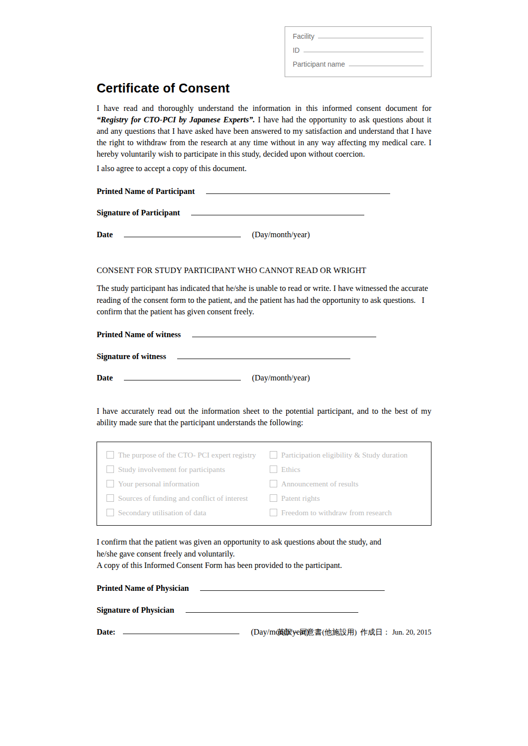Facility
ID
Participant name
Certificate of Consent
I have read and thoroughly understand the information in this informed consent document for “Registry for CTO-PCI by Japanese Experts”. I have had the opportunity to ask questions about it and any questions that I have asked have been answered to my satisfaction and understand that I have the right to withdraw from the research at any time without in any way affecting my medical care. I hereby voluntarily wish to participate in this study, decided upon without coercion.
I also agree to accept a copy of this document.
Printed Name of Participant
Signature of Participant
Date (Day/month/year)
CONSENT FOR STUDY PARTICIPANT WHO CANNOT READ OR WRIGHT
The study participant has indicated that he/she is unable to read or write. I have witnessed the accurate reading of the consent form to the patient, and the patient has had the opportunity to ask questions. I confirm that the patient has given consent freely.
Printed Name of witness
Signature of witness
Date (Day/month/year)
I have accurately read out the information sheet to the potential participant, and to the best of my ability made sure that the participant understands the following:
The purpose of the CTO- PCI expert registry
Study involvement for participants
Your personal information
Sources of funding and conflict of interest
Secondary utilisation of data
Participation eligibility & Study duration
Ethics
Announcement of results
Patent rights
Freedom to withdraw from research
I confirm that the patient was given an opportunity to ask questions about the study, and
he/she gave consent freely and voluntarily.
A copy of this Informed Consent Form has been provided to the participant.
Printed Name of Physician
Signature of Physician
Date: (Day/month/year)
英訳－同意書(他施設用) 作成日： Jun. 20, 2015